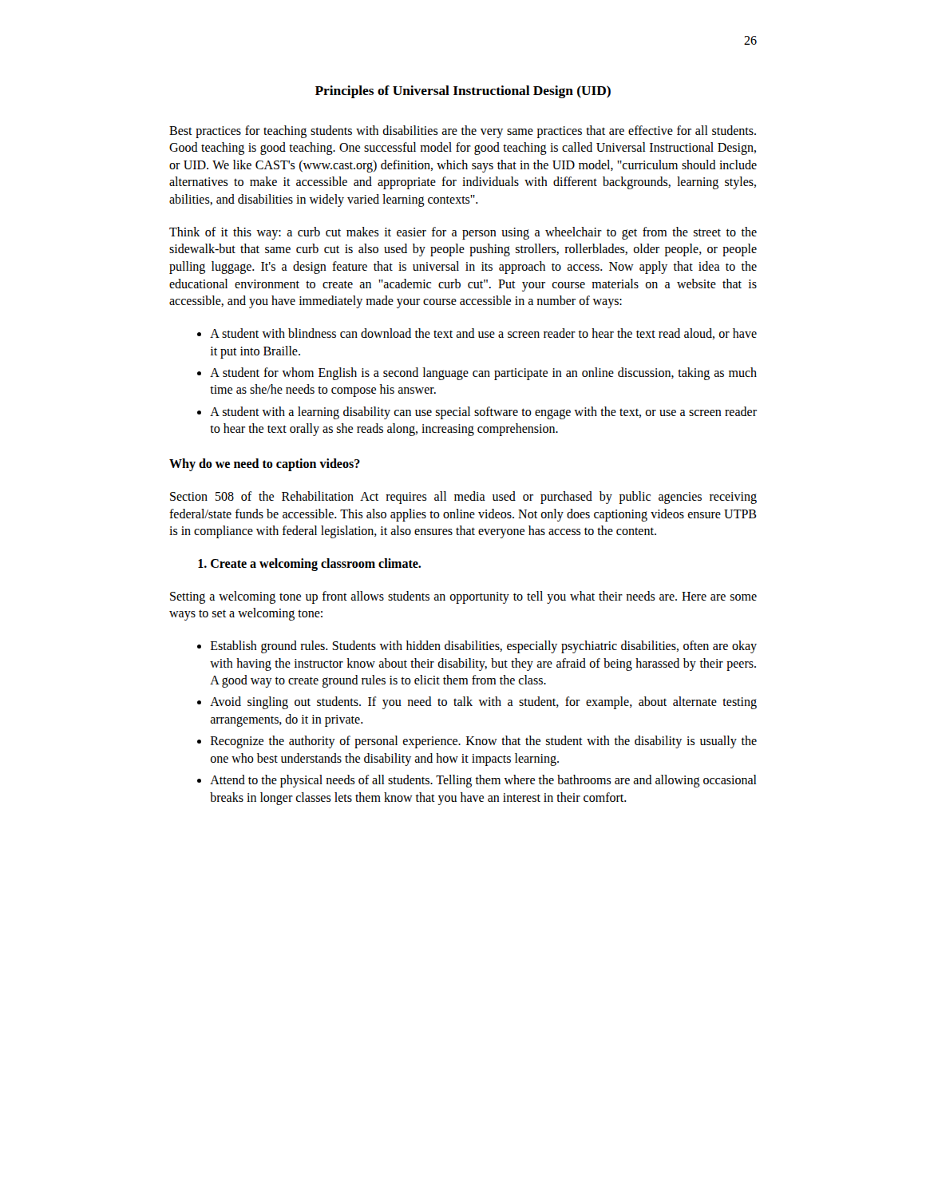26
Principles of Universal Instructional Design (UID)
Best practices for teaching students with disabilities are the very same practices that are effective for all students. Good teaching is good teaching. One successful model for good teaching is called Universal Instructional Design, or UID. We like CAST's (www.cast.org) definition, which says that in the UID model, "curriculum should include alternatives to make it accessible and appropriate for individuals with different backgrounds, learning styles, abilities, and disabilities in widely varied learning contexts".
Think of it this way: a curb cut makes it easier for a person using a wheelchair to get from the street to the sidewalk-but that same curb cut is also used by people pushing strollers, rollerblades, older people, or people pulling luggage. It's a design feature that is universal in its approach to access. Now apply that idea to the educational environment to create an "academic curb cut". Put your course materials on a website that is accessible, and you have immediately made your course accessible in a number of ways:
A student with blindness can download the text and use a screen reader to hear the text read aloud, or have it put into Braille.
A student for whom English is a second language can participate in an online discussion, taking as much time as she/he needs to compose his answer.
A student with a learning disability can use special software to engage with the text, or use a screen reader to hear the text orally as she reads along, increasing comprehension.
Why do we need to caption videos?
Section 508 of the Rehabilitation Act requires all media used or purchased by public agencies receiving federal/state funds be accessible. This also applies to online videos. Not only does captioning videos ensure UTPB is in compliance with federal legislation, it also ensures that everyone has access to the content.
Create a welcoming classroom climate.
Setting a welcoming tone up front allows students an opportunity to tell you what their needs are. Here are some ways to set a welcoming tone:
Establish ground rules. Students with hidden disabilities, especially psychiatric disabilities, often are okay with having the instructor know about their disability, but they are afraid of being harassed by their peers. A good way to create ground rules is to elicit them from the class.
Avoid singling out students. If you need to talk with a student, for example, about alternate testing arrangements, do it in private.
Recognize the authority of personal experience. Know that the student with the disability is usually the one who best understands the disability and how it impacts learning.
Attend to the physical needs of all students. Telling them where the bathrooms are and allowing occasional breaks in longer classes lets them know that you have an interest in their comfort.